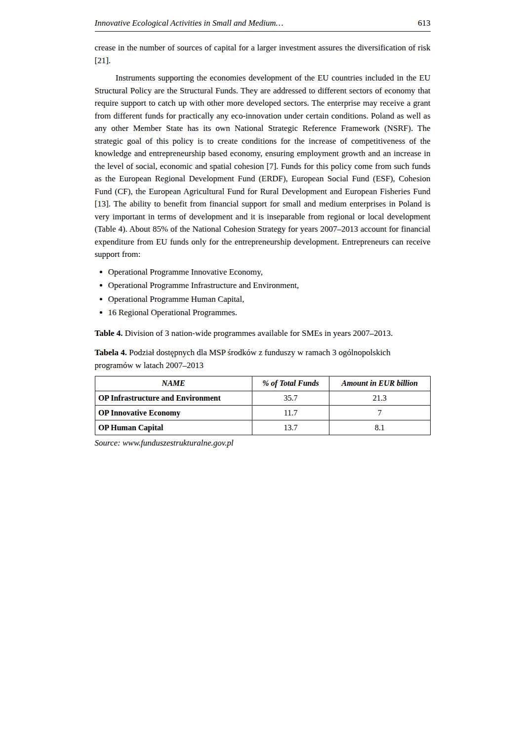Innovative Ecological Activities in Small and Medium… 613
crease in the number of sources of capital for a larger investment assures the diversification of risk [21].
Instruments supporting the economies development of the EU countries included in the EU Structural Policy are the Structural Funds. They are addressed to different sectors of economy that require support to catch up with other more developed sectors. The enterprise may receive a grant from different funds for practically any eco-innovation under certain conditions. Poland as well as any other Member State has its own National Strategic Reference Framework (NSRF). The strategic goal of this policy is to create conditions for the increase of competitiveness of the knowledge and entrepreneurship based economy, ensuring employment growth and an increase in the level of social, economic and spatial cohesion [7]. Funds for this policy come from such funds as the European Regional Development Fund (ERDF), European Social Fund (ESF), Cohesion Fund (CF), the European Agricultural Fund for Rural Development and European Fisheries Fund [13]. The ability to benefit from financial support for small and medium enterprises in Poland is very important in terms of development and it is inseparable from regional or local development (Table 4). About 85% of the National Cohesion Strategy for years 2007–2013 account for financial expenditure from EU funds only for the entrepreneurship development. Entrepreneurs can receive support from:
Operational Programme Innovative Economy,
Operational Programme Infrastructure and Environment,
Operational Programme Human Capital,
16 Regional Operational Programmes.
Table 4. Division of 3 nation-wide programmes available for SMEs in years 2007–2013.
Tabela 4. Podział dostępnych dla MSP środków z funduszy w ramach 3 ogólnopolskich programów w latach 2007–2013
| NAME | % of Total Funds | Amount in EUR billion |
| --- | --- | --- |
| OP Infrastructure and Environment | 35.7 | 21.3 |
| OP Innovative Economy | 11.7 | 7 |
| OP Human Capital | 13.7 | 8.1 |
Source: www.funduszestrukturalne.gov.pl